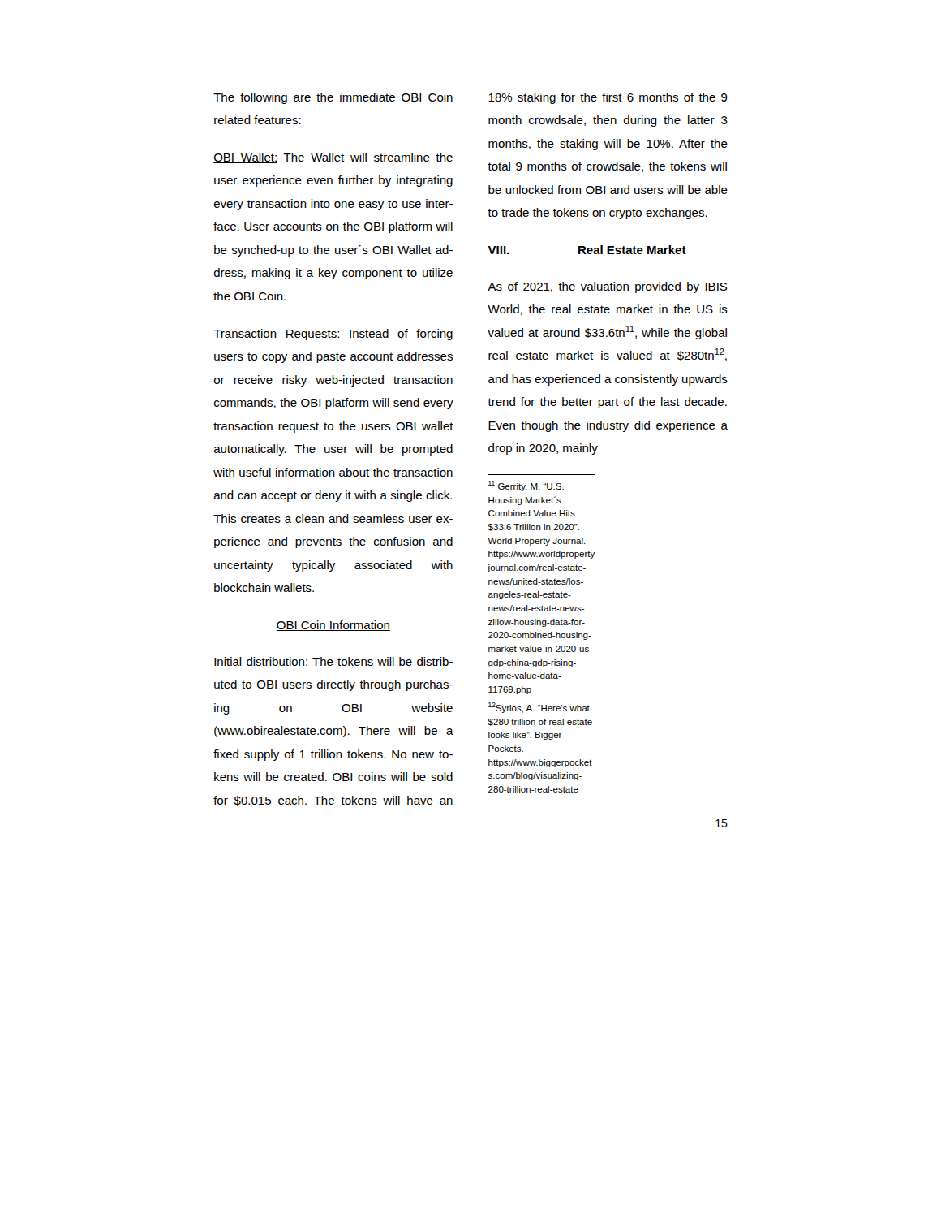The following are the immediate OBI Coin related features:
OBI Wallet: The Wallet will streamline the user experience even further by integrating every transaction into one easy to use interface. User accounts on the OBI platform will be synched-up to the user´s OBI Wallet address, making it a key component to utilize the OBI Coin.
Transaction Requests: Instead of forcing users to copy and paste account addresses or receive risky web-injected transaction commands, the OBI platform will send every transaction request to the users OBI wallet automatically. The user will be prompted with useful information about the transaction and can accept or deny it with a single click. This creates a clean and seamless user experience and prevents the confusion and uncertainty typically associated with blockchain wallets.
OBI Coin Information
Initial distribution: The tokens will be distributed to OBI users directly through purchasing on OBI website (www.obirealestate.com). There will be a fixed supply of 1 trillion tokens. No new tokens will be created. OBI coins will be sold for $0.015 each. The tokens will have an 18% staking for the first 6 months of the 9 month crowdsale, then during the latter 3 months, the staking will be 10%. After the total 9 months of crowdsale, the tokens will be unlocked from OBI and users will be able to trade the tokens on crypto exchanges.
VIII. Real Estate Market
As of 2021, the valuation provided by IBIS World, the real estate market in the US is valued at around $33.6tn11, while the global real estate market is valued at $280tn12, and has experienced a consistently upwards trend for the better part of the last decade. Even though the industry did experience a drop in 2020, mainly
11 Gerrity, M. “U.S. Housing Market´s Combined Value Hits $33.6 Trillion in 2020”. World Property Journal. https://www.worldpropertyjournal.com/real-estate-news/united-states/los-angeles-real-estate-news/real-estate-news-zillow-housing-data-for-2020-combined-housing-market-value-in-2020-us-gdp-china-gdp-rising-home-value-data-11769.php
12Syrios, A. “Here's what $280 trillion of real estate looks like”. Bigger Pockets. https://www.biggerpockets.com/blog/visualizing-280-trillion-real-estate
15